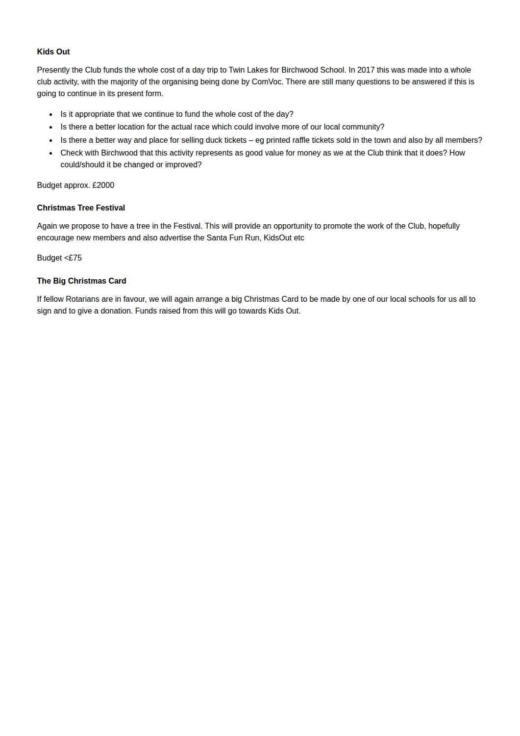Kids Out
Presently the Club funds the whole cost of a day trip to Twin Lakes for Birchwood School. In 2017 this was made into a whole club activity, with the majority of the organising being done by ComVoc. There are still many questions to be answered if this is going to continue in its present form.
Is it appropriate that we continue to fund the whole cost of the day?
Is there a better location for the actual race which could involve more of our local community?
Is there a better way and place for selling duck tickets – eg printed raffle tickets sold in the town and also by all members?
Check with Birchwood that this activity represents as good value for money as we at the Club think that it does? How could/should it be changed or improved?
Budget approx. £2000
Christmas Tree Festival
Again we propose to have a tree in the Festival. This will provide an opportunity to promote the work of the Club, hopefully encourage new members and also advertise the Santa Fun Run, KidsOut etc
Budget <£75
The Big Christmas Card
If fellow Rotarians are in favour, we will again arrange a big Christmas Card to be made by one of our local schools for us all to sign and to give a donation. Funds raised from this will go towards Kids Out.